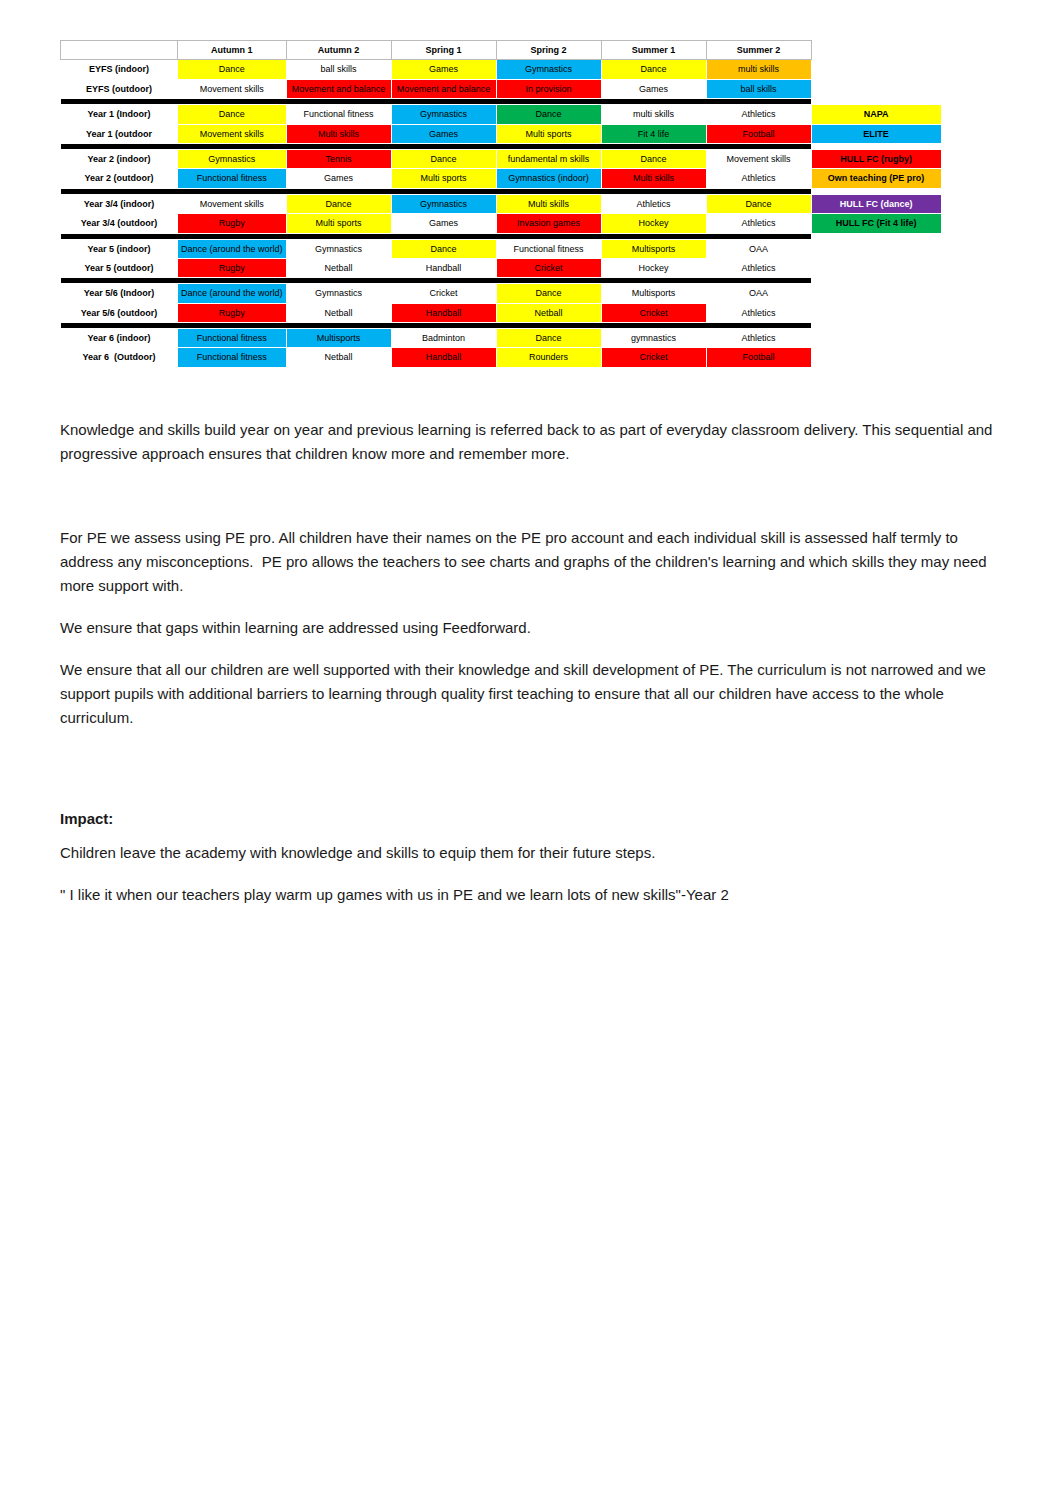| | Autumn 1 | Autumn 2 | Spring 1 | Spring 2 | Summer 1 | Summer 2 | |
| --- | --- | --- | --- | --- | --- | --- | --- |
| EYFS (indoor) | Dance | ball skills | Games | Gymnastics | Dance | multi skills | |
| EYFS (outdoor) | Movement skills | Movement and balance | Movement and balance | In provision | Games | ball skills | |
| Year 1 (Indoor) | Dance | Functional fitness | Gymnastics | Dance | multi skills | Athletics | NAPA |
| Year 1 (outdoor | Movement skills | Multi skills | Games | Multi sports | Fit 4 life | Football | ELITE |
| Year 2 (indoor) | Gymnastics | Tennis | Dance | fundamental m skills | Dance | Movement skills | HULL FC (rugby) |
| Year 2 (outdoor) | Functional fitness | Games | Multi sports | Gymnastics (indoor) | Multi skills | Athletics | Own teaching (PE pro) |
| Year 3/4 (indoor) | Movement skills | Dance | Gymnastics | Multi skills | Athletics | Dance | HULL FC (dance) |
| Year 3/4 (outdoor) | Rugby | Multi sports | Games | Invasion games | Hockey | Athletics | HULL FC (Fit 4 life) |
| Year 5 (indoor) | Dance (around the world) | Gymnastics | Dance | Functional fitness | Multisports | OAA | |
| Year 5 (outdoor) | Rugby | Netball | Handball | Cricket | Hockey | Athletics | |
| Year 5/6 (Indoor) | Dance (around the world) | Gymnastics | Cricket | Dance | Multisports | OAA | |
| Year 5/6 (outdoor) | Rugby | Netball | Handball | Netball | Cricket | Athletics | |
| Year 6 (indoor) | Functional fitness | Multisports | Badminton | Dance | gymnastics | Athletics | |
| Year 6 (Outdoor) | Functional fitness | Netball | Handball | Rounders | Cricket | Football | |
Knowledge and skills build year on year and previous learning is referred back to as part of everyday classroom delivery. This sequential and progressive approach ensures that children know more and remember more.
For PE we assess using PE pro. All children have their names on the PE pro account and each individual skill is assessed half termly to address any misconceptions. PE pro allows the teachers to see charts and graphs of the children's learning and which skills they may need more support with.
We ensure that gaps within learning are addressed using Feedforward.
We ensure that all our children are well supported with their knowledge and skill development of PE. The curriculum is not narrowed and we support pupils with additional barriers to learning through quality first teaching to ensure that all our children have access to the whole curriculum.
Impact:
Children leave the academy with knowledge and skills to equip them for their future steps.
" I like it when our teachers play warm up games with us in PE and we learn lots of new skills"-Year 2